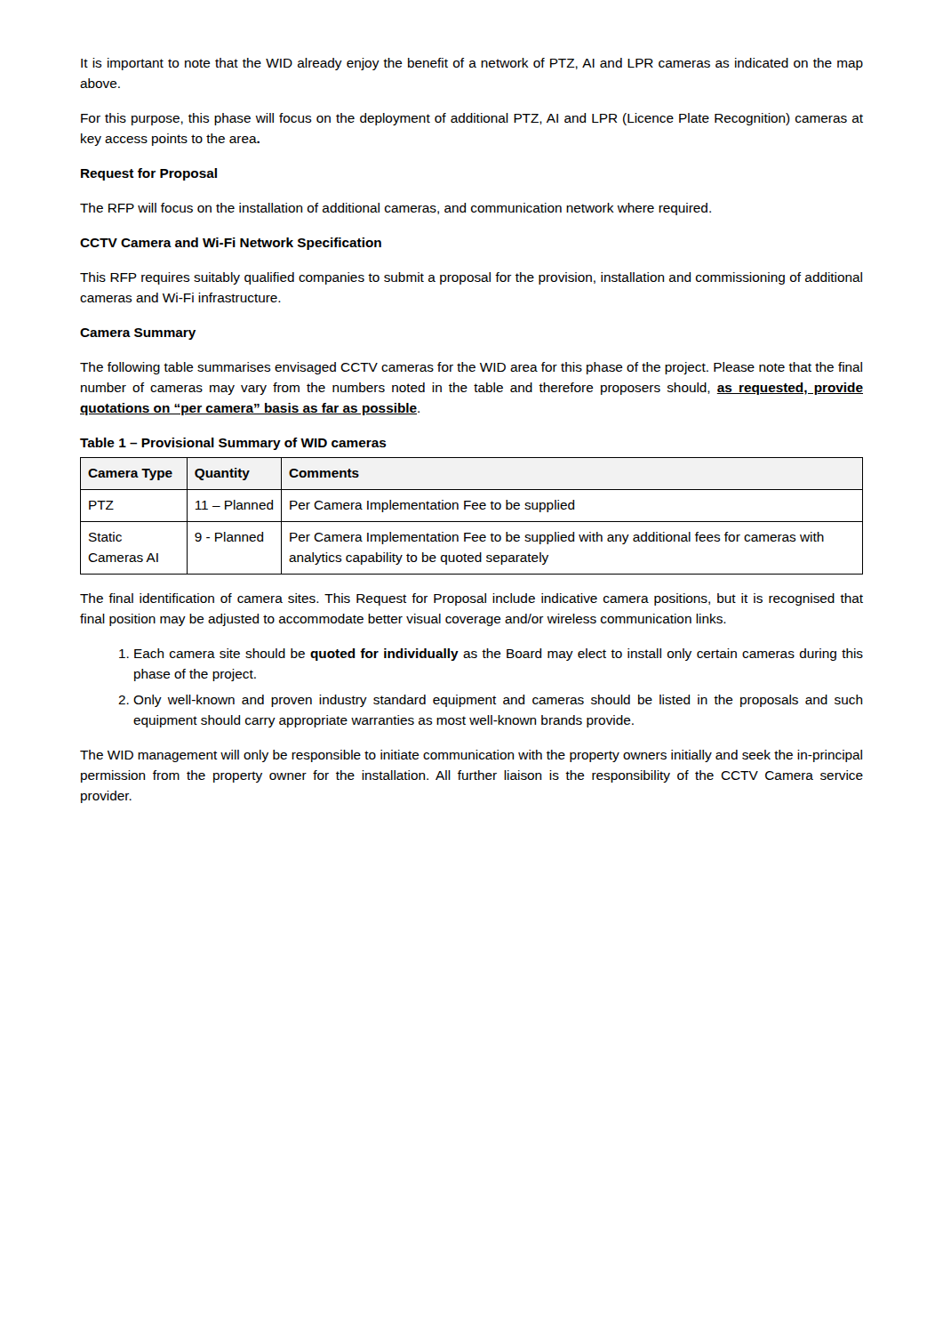It is important to note that the WID already enjoy the benefit of a network of PTZ, AI and LPR cameras as indicated on the map above.
For this purpose, this phase will focus on the deployment of additional PTZ, AI and LPR (Licence Plate Recognition) cameras at key access points to the area.
Request for Proposal
The RFP will focus on the installation of additional cameras, and communication network where required.
CCTV Camera and Wi-Fi Network Specification
This RFP requires suitably qualified companies to submit a proposal for the provision, installation and commissioning of additional cameras and Wi-Fi infrastructure.
Camera Summary
The following table summarises envisaged CCTV cameras for the WID area for this phase of the project. Please note that the final number of cameras may vary from the numbers noted in the table and therefore proposers should, as requested, provide quotations on “per camera” basis as far as possible.
Table 1 – Provisional Summary of WID cameras
| Camera Type | Quantity | Comments |
| --- | --- | --- |
| PTZ | 11 – Planned | Per Camera Implementation Fee to be supplied |
| Static Cameras AI | 9 - Planned | Per Camera Implementation Fee to be supplied with any additional fees for cameras with analytics capability to be quoted separately |
The final identification of camera sites. This Request for Proposal include indicative camera positions, but it is recognised that final position may be adjusted to accommodate better visual coverage and/or wireless communication links.
Each camera site should be quoted for individually as the Board may elect to install only certain cameras during this phase of the project.
Only well-known and proven industry standard equipment and cameras should be listed in the proposals and such equipment should carry appropriate warranties as most well-known brands provide.
The WID management will only be responsible to initiate communication with the property owners initially and seek the in-principal permission from the property owner for the installation. All further liaison is the responsibility of the CCTV Camera service provider.